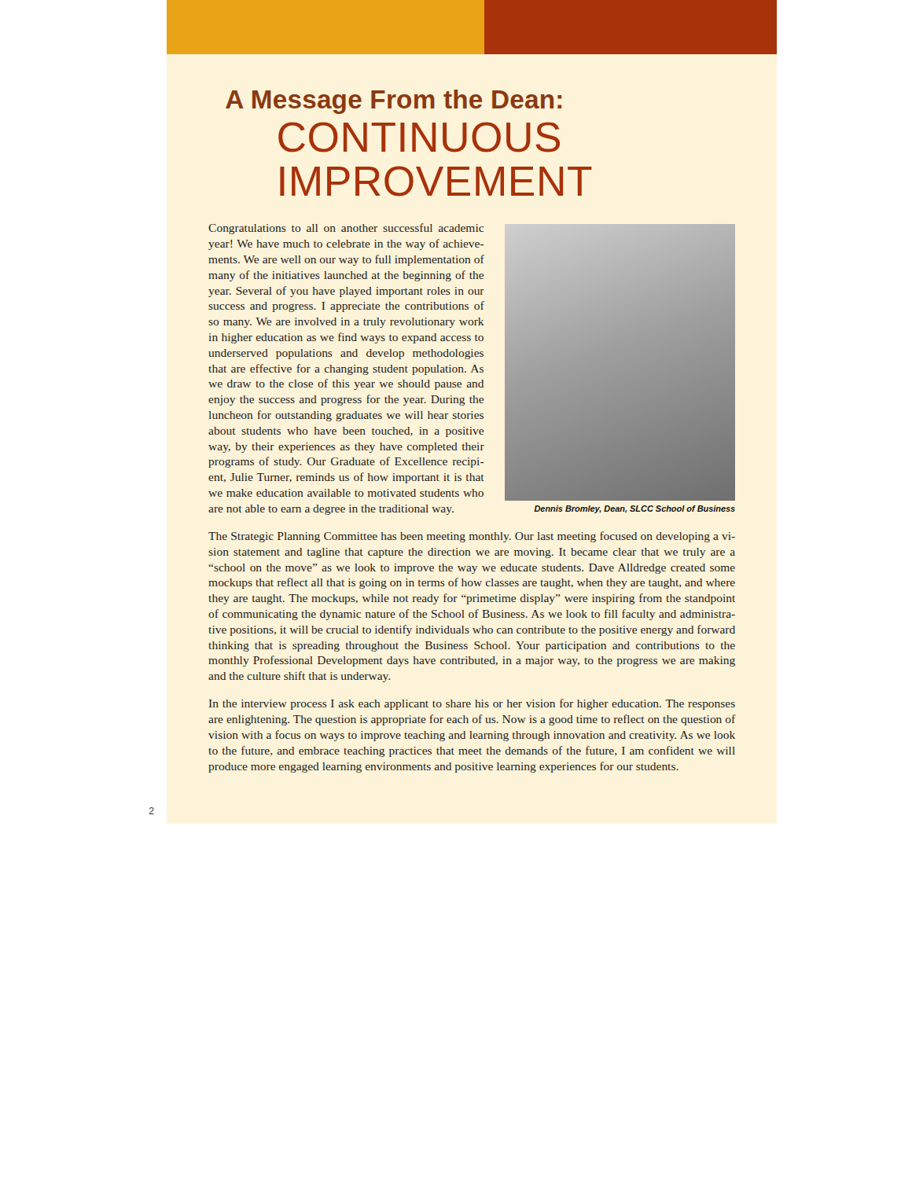A Message From the Dean:
CONTINUOUS IMPROVEMENT
Dennis Bromley, Dean, SLCC School of Business
Congratulations to all on another successful academic year! We have much to celebrate in the way of achievements. We are well on our way to full implementation of many of the initiatives launched at the beginning of the year. Several of you have played important roles in our success and progress. I appreciate the contributions of so many. We are involved in a truly revolutionary work in higher education as we find ways to expand access to underserved populations and develop methodologies that are effective for a changing student population. As we draw to the close of this year we should pause and enjoy the success and progress for the year. During the luncheon for outstanding graduates we will hear stories about students who have been touched, in a positive way, by their experiences as they have completed their programs of study. Our Graduate of Excellence recipient, Julie Turner, reminds us of how important it is that we make education available to motivated students who are not able to earn a degree in the traditional way.
The Strategic Planning Committee has been meeting monthly. Our last meeting focused on developing a vision statement and tagline that capture the direction we are moving. It became clear that we truly are a “school on the move” as we look to improve the way we educate students. Dave Alldredge created some mockups that reflect all that is going on in terms of how classes are taught, when they are taught, and where they are taught. The mockups, while not ready for “primetime display” were inspiring from the standpoint of communicating the dynamic nature of the School of Business. As we look to fill faculty and administrative positions, it will be crucial to identify individuals who can contribute to the positive energy and forward thinking that is spreading throughout the Business School. Your participation and contributions to the monthly Professional Development days have contributed, in a major way, to the progress we are making and the culture shift that is underway.
In the interview process I ask each applicant to share his or her vision for higher education. The responses are enlightening. The question is appropriate for each of us. Now is a good time to reflect on the question of vision with a focus on ways to improve teaching and learning through innovation and creativity. As we look to the future, and embrace teaching practices that meet the demands of the future, I am confident we will produce more engaged learning environments and positive learning experiences for our students.
2